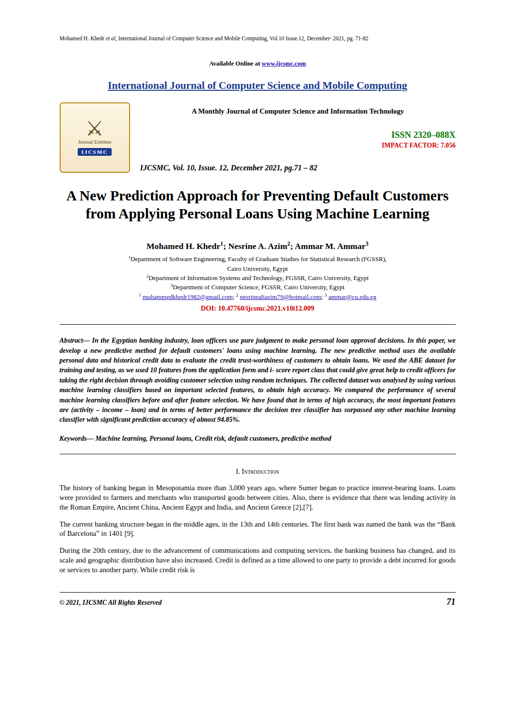Mohamed H. Khedr et al, International Journal of Computer Science and Mobile Computing, Vol.10 Issue.12, December- 2021, pg. 71-82
Available Online at www.ijcsmc.com
International Journal of Computer Science and Mobile Computing
⚔
Journal Emblem
IJCSMC
A Monthly Journal of Computer Science and Information Technology
ISSN 2320–088X
IMPACT FACTOR: 7.056
IJCSMC, Vol. 10, Issue. 12, December 2021, pg.71 – 82
A New Prediction Approach for Preventing Default Customers from Applying Personal Loans Using Machine Learning
Mohamed H. Khedr1; Nesrine A. Azim2; Ammar M. Ammar3
1Department of Software Engineering, Faculty of Graduate Studies for Statistical Research (FGSSR),
Cairo University, Egypt
2Department of Information Systems and Technology, FGSSR, Cairo University, Egypt
3Department of Computer Science, FGSSR, Cairo University, Egypt
1 muhammedkhedr1982@gmail.com; 2 nesrinealiazim79@hotmail.com; 3 ammar@cu.edu.eg
DOI: 10.47760/ijcsmc.2021.v10i12.009
Abstract— In the Egyptian banking industry, loan officers use pure judgment to make personal loan approval decisions. In this paper, we develop a new predictive method for default customers' loans using machine learning. The new predictive method uses the available personal data and historical credit data to evaluate the credit trust-worthiness of customers to obtain loans. We used the ABE dataset for training and testing, as we used 10 features from the application form and i- score report class that could give great help to credit officers for taking the right decision through avoiding customer selection using random techniques. The collected dataset was analysed by using various machine learning classifiers based on important selected features, to obtain high accuracy. We compared the performance of several machine learning classifiers before and after feature selection. We have found that in terms of high accuracy, the most important features are (activity – income – loan) and in terms of better performance the decision tree classifier has surpassed any other machine learning classifier with significant prediction accuracy of almost 94.85%.
Keywords— Machine learning, Personal loans, Credit risk, default customers, predictive method
I. Introduction
The history of banking began in Mesopotamia more than 3,000 years ago, where Sumer began to practice interest-bearing loans. Loans were provided to farmers and merchants who transported goods between cities. Also, there is evidence that there was lending activity in the Roman Empire, Ancient China, Ancient Egypt and India, and Ancient Greece [2],[7].
The current banking structure began in the middle ages, in the 13th and 14th centuries. The first bank was named the bank was the “Bank of Barcelona” in 1401 [9].
During the 20th century, due to the advancement of communications and computing services, the banking business has changed, and its scale and geographic distribution have also increased. Credit is defined as a time allowed to one party to provide a debt incurred for goods or services to another party. While credit risk is
© 2021, IJCSMC All Rights Reserved
71